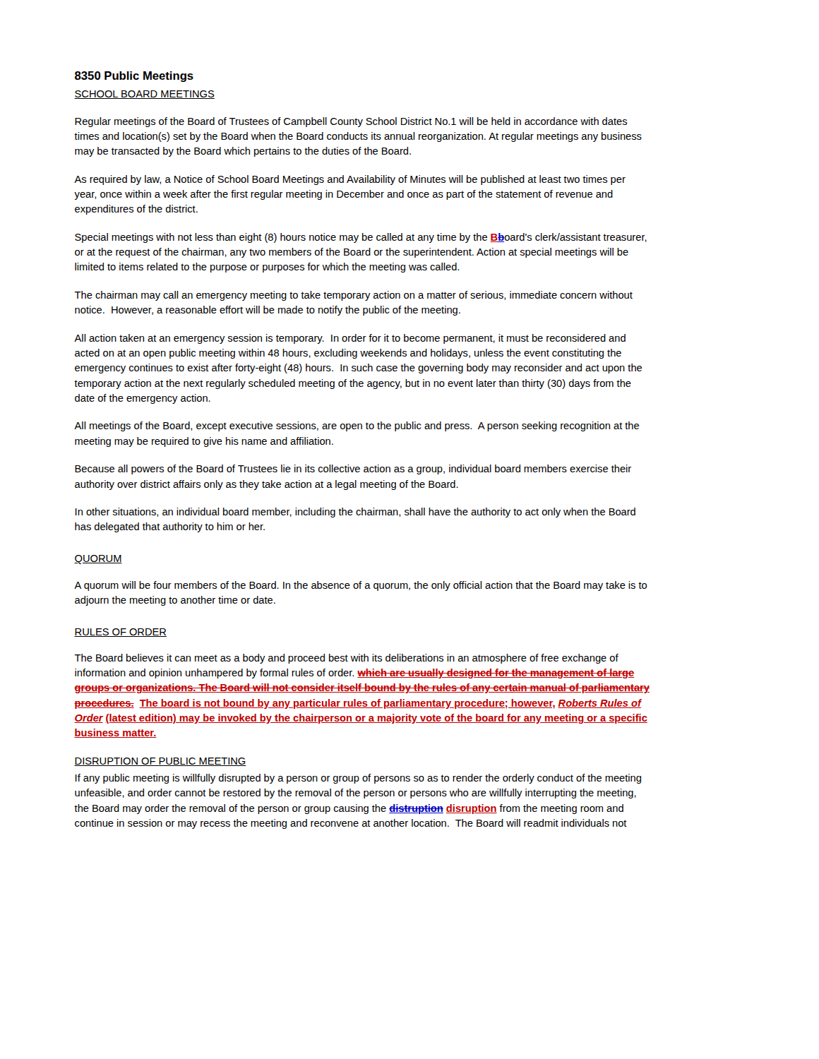8350 Public Meetings
SCHOOL BOARD MEETINGS
Regular meetings of the Board of Trustees of Campbell County School District No.1 will be held in accordance with dates times and location(s) set by the Board when the Board conducts its annual reorganization. At regular meetings any business may be transacted by the Board which pertains to the duties of the Board.
As required by law, a Notice of School Board Meetings and Availability of Minutes will be published at least two times per year, once within a week after the first regular meeting in December and once as part of the statement of revenue and expenditures of the district.
Special meetings with not less than eight (8) hours notice may be called at any time by the Bboard's clerk/assistant treasurer, or at the request of the chairman, any two members of the Board or the superintendent. Action at special meetings will be limited to items related to the purpose or purposes for which the meeting was called.
The chairman may call an emergency meeting to take temporary action on a matter of serious, immediate concern without notice. However, a reasonable effort will be made to notify the public of the meeting.
All action taken at an emergency session is temporary. In order for it to become permanent, it must be reconsidered and acted on at an open public meeting within 48 hours, excluding weekends and holidays, unless the event constituting the emergency continues to exist after forty-eight (48) hours. In such case the governing body may reconsider and act upon the temporary action at the next regularly scheduled meeting of the agency, but in no event later than thirty (30) days from the date of the emergency action.
All meetings of the Board, except executive sessions, are open to the public and press. A person seeking recognition at the meeting may be required to give his name and affiliation.
Because all powers of the Board of Trustees lie in its collective action as a group, individual board members exercise their authority over district affairs only as they take action at a legal meeting of the Board.
In other situations, an individual board member, including the chairman, shall have the authority to act only when the Board has delegated that authority to him or her.
QUORUM
A quorum will be four members of the Board. In the absence of a quorum, the only official action that the Board may take is to adjourn the meeting to another time or date.
RULES OF ORDER
The Board believes it can meet as a body and proceed best with its deliberations in an atmosphere of free exchange of information and opinion unhampered by formal rules of order. which are usually designed for the management of large groups or organizations. The Board will not consider itself bound by the rules of any certain manual of parliamentary procedures. The board is not bound by any particular rules of parliamentary procedure; however, Roberts Rules of Order (latest edition) may be invoked by the chairperson or a majority vote of the board for any meeting or a specific business matter.
DISRUPTION OF PUBLIC MEETING
If any public meeting is willfully disrupted by a person or group of persons so as to render the orderly conduct of the meeting unfeasible, and order cannot be restored by the removal of the person or persons who are willfully interrupting the meeting, the Board may order the removal of the person or group causing the distruption disruption from the meeting room and continue in session or may recess the meeting and reconvene at another location. The Board will readmit individuals not